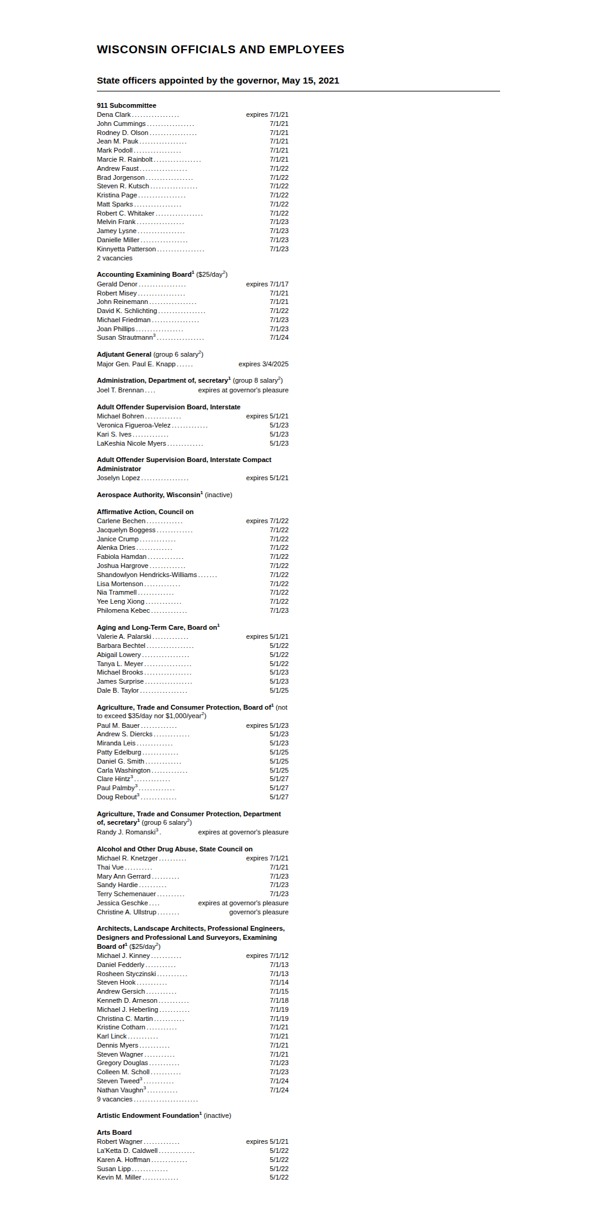Wisconsin Officials and Employees
State officers appointed by the governor, May 15, 2021
911 Subcommittee
Dena Clark................. expires 7/1/21
John Cummings................. 7/1/21
Rodney D. Olson................. 7/1/21
Jean M. Pauk................. 7/1/21
Mark Podoll................. 7/1/21
Marcie R. Rainbolt................. 7/1/21
Andrew Faust................. 7/1/22
Brad Jorgenson................. 7/1/22
Steven R. Kutsch................. 7/1/22
Kristina Page................. 7/1/22
Matt Sparks................. 7/1/22
Robert C. Whitaker................. 7/1/22
Melvin Frank................. 7/1/23
Jamey Lysne................. 7/1/23
Danielle Miller................. 7/1/23
Kinnyetta Patterson................. 7/1/23
2 vacancies
Accounting Examining Board1 ($25/day2)
Gerald Denor................. expires 7/1/17
Robert Misey................. 7/1/21
John Reinemann................. 7/1/21
David K. Schlichting................. 7/1/22
Michael Friedman................. 7/1/23
Joan Phillips................. 7/1/23
Susan Strautmann3................. 7/1/24
Adjutant General (group 6 salary2)
Major Gen. Paul E. Knapp...... expires 3/4/2025
Administration, Department of, secretary1 (group 8 salary2)
Joel T. Brennan.... expires at governor's pleasure
Adult Offender Supervision Board, Interstate
Michael Bohren............. expires 5/1/21
Veronica Figueroa-Velez............. 5/1/23
Kari S. Ives............. 5/1/23
LaKeshia Nicole Myers............. 5/1/23
Adult Offender Supervision Board, Interstate Compact Administrator
Joselyn Lopez................. expires 5/1/21
Aerospace Authority, Wisconsin1 (inactive)
Affirmative Action, Council on
Carlene Bechen............. expires 7/1/22
Jacquelyn Boggess............. 7/1/22
Janice Crump............. 7/1/22
Alenka Dries............. 7/1/22
Fabiola Hamdan............. 7/1/22
Joshua Hargrove............. 7/1/22
Shandowlyon Hendricks-Williams....... 7/1/22
Lisa Mortenson............. 7/1/22
Nia Trammell............. 7/1/22
Yee Leng Xiong............. 7/1/22
Philomena Kebec............. 7/1/23
Aging and Long-Term Care, Board on1
Valerie A. Palarski............. expires 5/1/21
Barbara Bechtel................. 5/1/22
Abigail Lowery................. 5/1/22
Tanya L. Meyer................. 5/1/22
Michael Brooks................. 5/1/23
James Surprise................. 5/1/23
Dale B. Taylor................. 5/1/25
Agriculture, Trade and Consumer Protection, Board of1 (not to exceed $35/day nor $1,000/year2)
Paul M. Bauer............. expires 5/1/23
Andrew S. Diercks............. 5/1/23
Miranda Leis............. 5/1/23
Patty Edelburg............. 5/1/25
Daniel G. Smith............. 5/1/25
Carla Washington............. 5/1/25
Clare Hintz3............. 5/1/27
Paul Palmby3............. 5/1/27
Doug Rebout3............. 5/1/27
Agriculture, Trade and Consumer Protection, Department of, secretary1 (group 6 salary2)
Randy J. Romanski3. expires at governor's pleasure
Alcohol and Other Drug Abuse, State Council on
Michael R. Knetzger.......... expires 7/1/21
Thai Vue.......... 7/1/21
Mary Ann Gerrard.......... 7/1/23
Sandy Hardie.......... 7/1/23
Terry Schemenauer.......... 7/1/23
Jessica Geschke.... expires at governor's pleasure
Christine A. Ullstrup........ governor's pleasure
Architects, Landscape Architects, Professional Engineers, Designers and Professional Land Surveyors, Examining Board of1 ($25/day2)
Michael J. Kinney........... expires 7/1/12
Daniel Fedderly........... 7/1/13
Rosheen Styczinski........... 7/1/13
Steven Hook........... 7/1/14
Andrew Gersich........... 7/1/15
Kenneth D. Arneson........... 7/1/18
Michael J. Heberling........... 7/1/19
Christina C. Martin........... 7/1/19
Kristine Cotharn........... 7/1/21
Karl Linck........... 7/1/21
Dennis Myers........... 7/1/21
Steven Wagner........... 7/1/21
Gregory Douglas........... 7/1/23
Colleen M. Scholl........... 7/1/23
Steven Tweed3........... 7/1/24
Nathan Vaughn3........... 7/1/24
9 vacancies.......................
Artistic Endowment Foundation1 (inactive)
Arts Board
Robert Wagner............. expires 5/1/21
La'Ketta D. Caldwell............. 5/1/22
Karen A. Hoffman............. 5/1/22
Susan Lipp............. 5/1/22
Kevin M. Miller............. 5/1/22